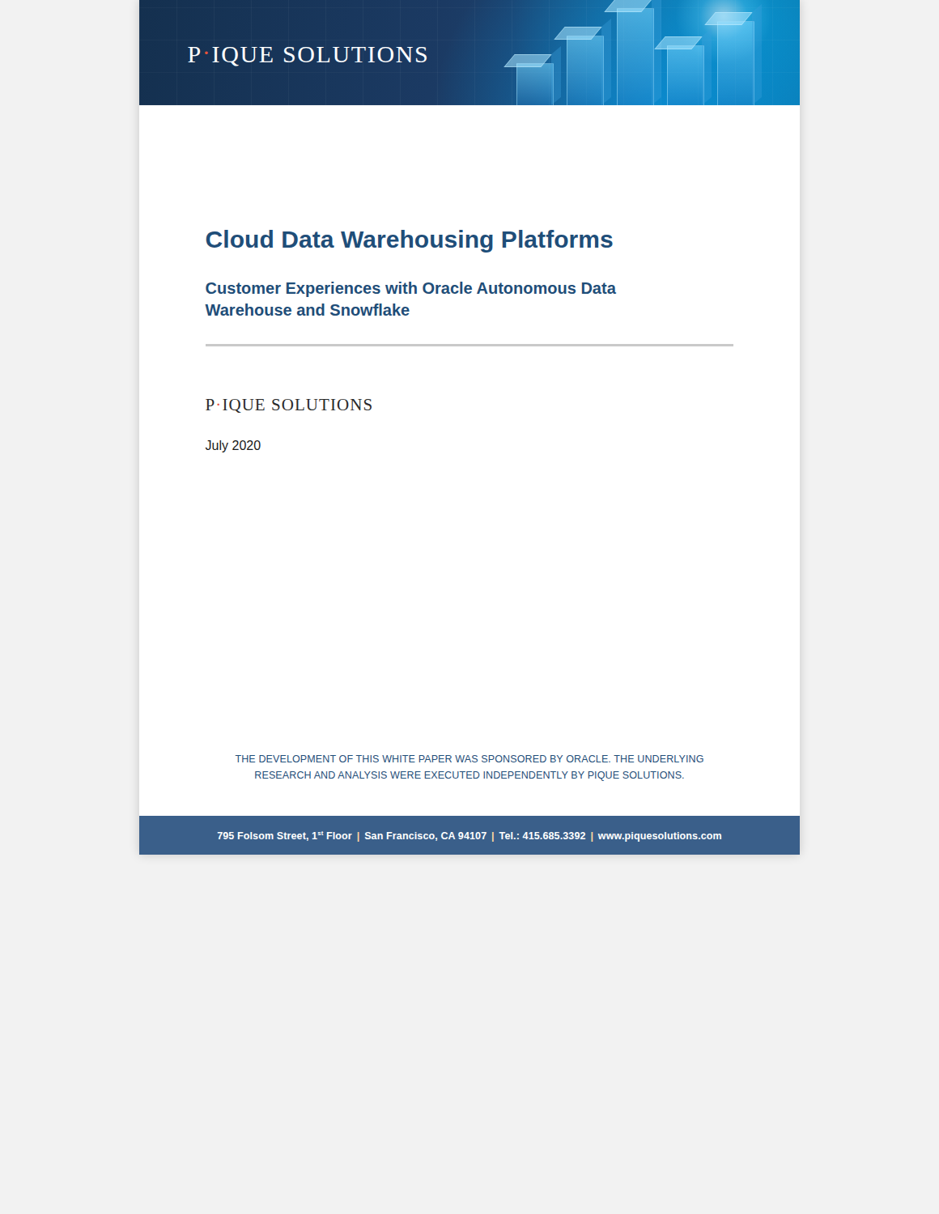P·IQUE SOLUTIONS
Cloud Data Warehousing Platforms
Customer Experiences with Oracle Autonomous Data Warehouse and Snowflake
P·IQUE SOLUTIONS
July 2020
THE DEVELOPMENT OF THIS WHITE PAPER WAS SPONSORED BY ORACLE. THE UNDERLYING RESEARCH AND ANALYSIS WERE EXECUTED INDEPENDENTLY BY PIQUE SOLUTIONS.
795 Folsom Street, 1st Floor | San Francisco, CA 94107 | Tel.: 415.685.3392 | www.piquesolutions.com